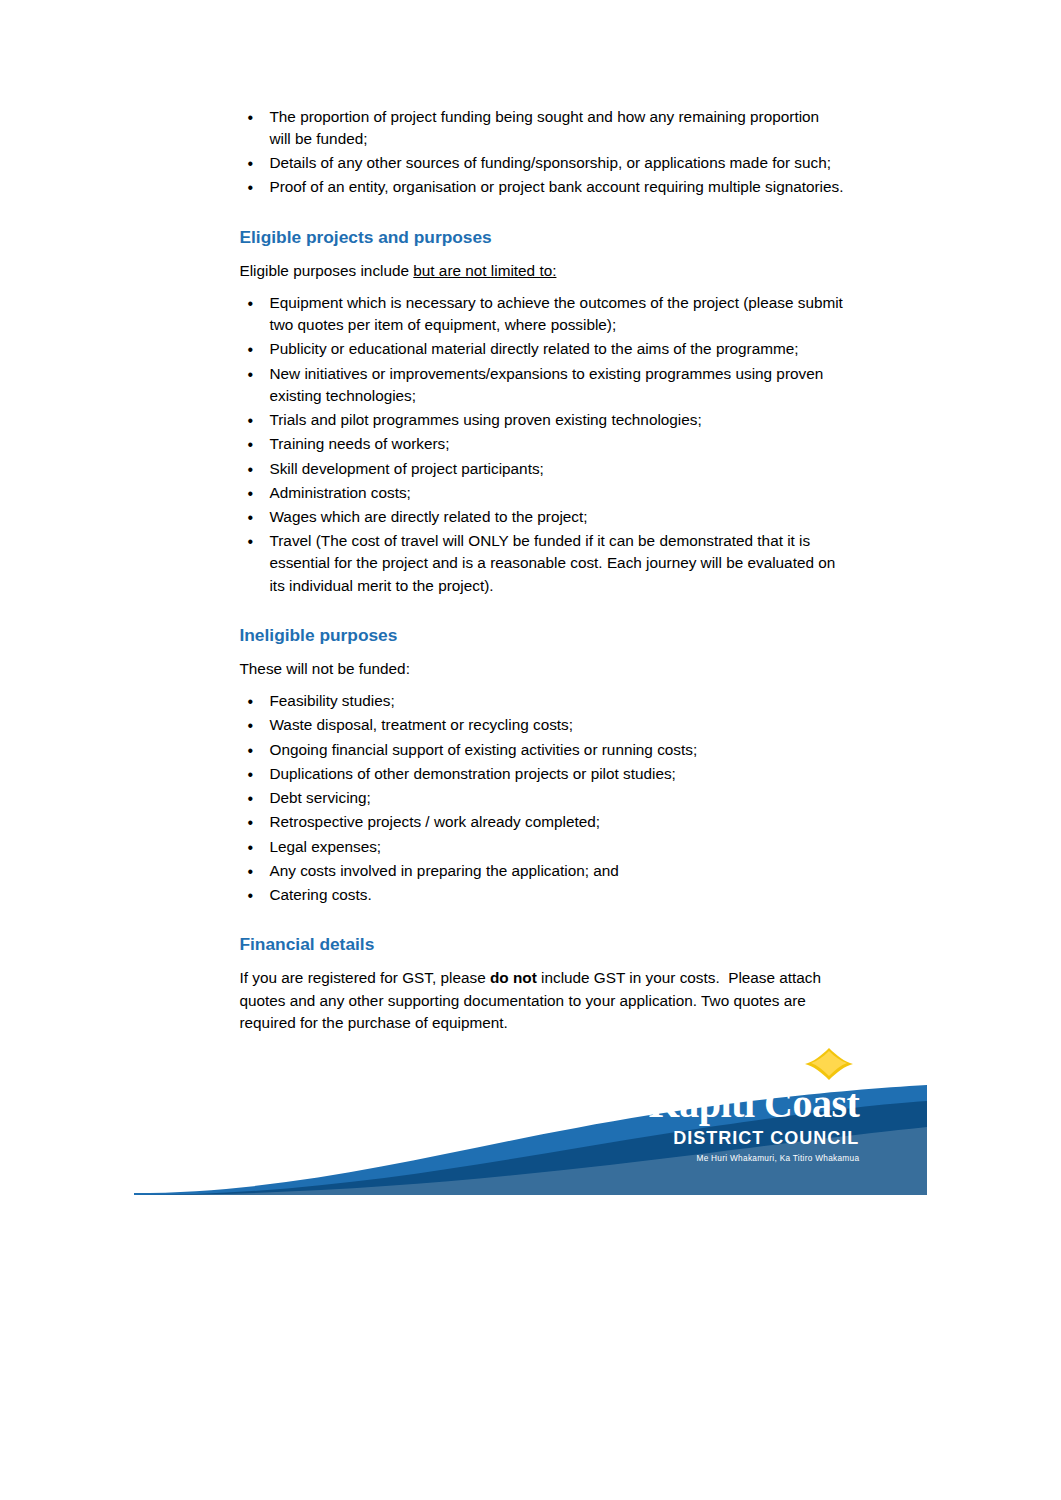The proportion of project funding being sought and how any remaining proportion will be funded;
Details of any other sources of funding/sponsorship, or applications made for such;
Proof of an entity, organisation or project bank account requiring multiple signatories.
Eligible projects and purposes
Eligible purposes include but are not limited to:
Equipment which is necessary to achieve the outcomes of the project (please submit two quotes per item of equipment, where possible);
Publicity or educational material directly related to the aims of the programme;
New initiatives or improvements/expansions to existing programmes using proven existing technologies;
Trials and pilot programmes using proven existing technologies;
Training needs of workers;
Skill development of project participants;
Administration costs;
Wages which are directly related to the project;
Travel (The cost of travel will ONLY be funded if it can be demonstrated that it is essential for the project and is a reasonable cost. Each journey will be evaluated on its individual merit to the project).
Ineligible purposes
These will not be funded:
Feasibility studies;
Waste disposal, treatment or recycling costs;
Ongoing financial support of existing activities or running costs;
Duplications of other demonstration projects or pilot studies;
Debt servicing;
Retrospective projects / work already completed;
Legal expenses;
Any costs involved in preparing the application; and
Catering costs.
Financial details
If you are registered for GST, please do not include GST in your costs. Please attach quotes and any other supporting documentation to your application. Two quotes are required for the purchase of equipment.
Kāpiti Coast
DISTRICT COUNCIL
Me Huri Whakamuri, Ka Titiro Whakamua